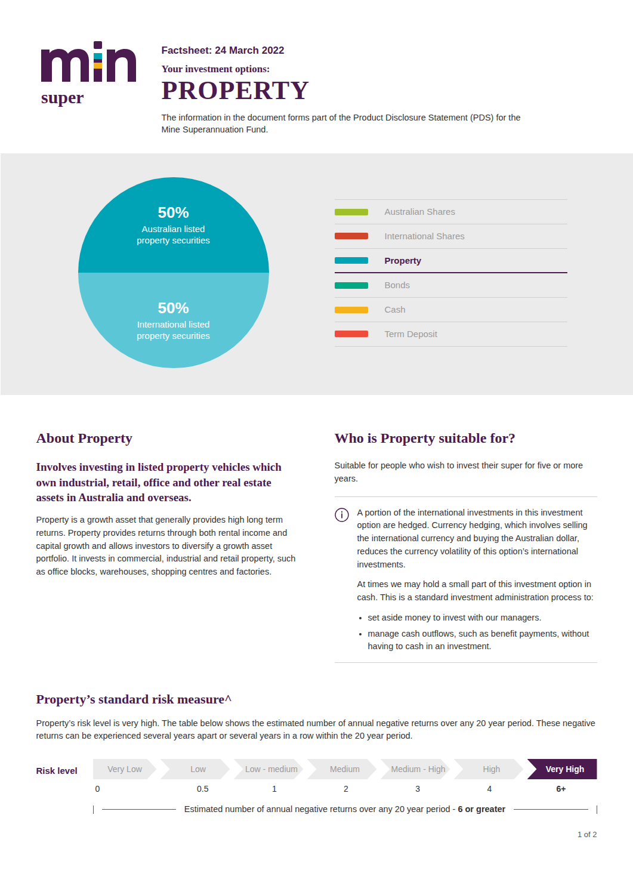super
Factsheet: 24 March 2022
Your investment options:
PROPERTY
The information in the document forms part of the Product Disclosure Statement (PDS) for the Mine Superannuation Fund.
50%
Australian listed
property securities
50%
International listed
property securities
| | Australian Shares |
| | International Shares |
| | Property |
| | Bonds |
| | Cash |
| | Term Deposit |
About Property
Involves investing in listed property vehicles which own industrial, retail, office and other real estate assets in Australia and overseas.
Property is a growth asset that generally provides high long term returns. Property provides returns through both rental income and capital growth and allows investors to diversify a growth asset portfolio. It invests in commercial, industrial and retail property, such as office blocks, warehouses, shopping centres and factories.
Who is Property suitable for?
Suitable for people who wish to invest their super for five or more years.
A portion of the international investments in this investment option are hedged. Currency hedging, which involves selling the international currency and buying the Australian dollar, reduces the currency volatility of this option’s international investments.
At times we may hold a small part of this investment option in cash. This is a standard investment administration process to:
set aside money to invest with our managers.
manage cash outflows, such as benefit payments, without having to cash in an investment.
Property’s standard risk measure^
Property’s risk level is very high. The table below shows the estimated number of annual negative returns over any 20 year period. These negative returns can be experienced several years apart or several years in a row within the 20 year period.
Risk level
Very Low
Low
Low - medium
Medium
Medium - High
High
Very High
0 0.5 1 2 3 4 6+
Estimated number of annual negative returns over any 20 year period - 6 or greater
1 of 2